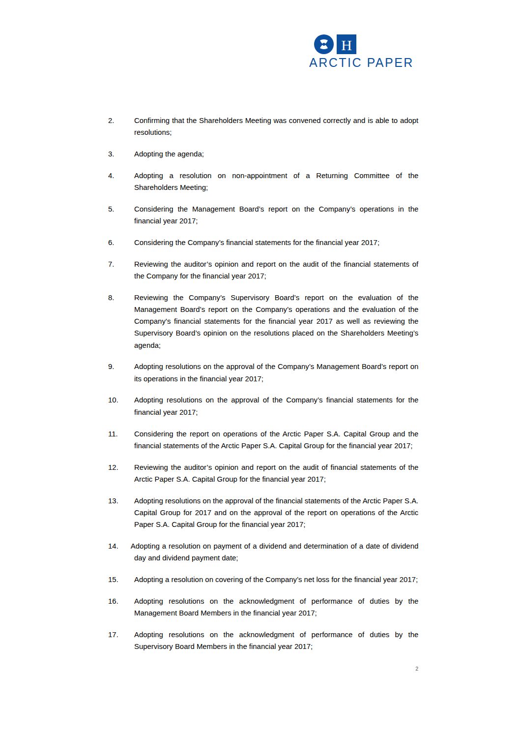H ARCTIC PAPER
2. Confirming that the Shareholders Meeting was convened correctly and is able to adopt resolutions;
3. Adopting the agenda;
4. Adopting a resolution on non-appointment of a Returning Committee of the Shareholders Meeting;
5. Considering the Management Board’s report on the Company’s operations in the financial year 2017;
6. Considering the Company’s financial statements for the financial year 2017;
7. Reviewing the auditor’s opinion and report on the audit of the financial statements of the Company for the financial year 2017;
8. Reviewing the Company’s Supervisory Board’s report on the evaluation of the Management Board’s report on the Company’s operations and the evaluation of the Company’s financial statements for the financial year 2017 as well as reviewing the Supervisory Board’s opinion on the resolutions placed on the Shareholders Meeting’s agenda;
9. Adopting resolutions on the approval of the Company’s Management Board’s report on its operations in the financial year 2017;
10. Adopting resolutions on the approval of the Company’s financial statements for the financial year 2017;
11. Considering the report on operations of the Arctic Paper S.A. Capital Group and the financial statements of the Arctic Paper S.A. Capital Group for the financial year 2017;
12. Reviewing the auditor’s opinion and report on the audit of financial statements of the Arctic Paper S.A. Capital Group for the financial year 2017;
13. Adopting resolutions on the approval of the financial statements of the Arctic Paper S.A. Capital Group for 2017 and on the approval of the report on operations of the Arctic Paper S.A. Capital Group for the financial year 2017;
14. Adopting a resolution on payment of a dividend and determination of a date of dividend day and dividend payment date;
15. Adopting a resolution on covering of the Company’s net loss for the financial year 2017;
16. Adopting resolutions on the acknowledgment of performance of duties by the Management Board Members in the financial year 2017;
17. Adopting resolutions on the acknowledgment of performance of duties by the Supervisory Board Members in the financial year 2017;
2